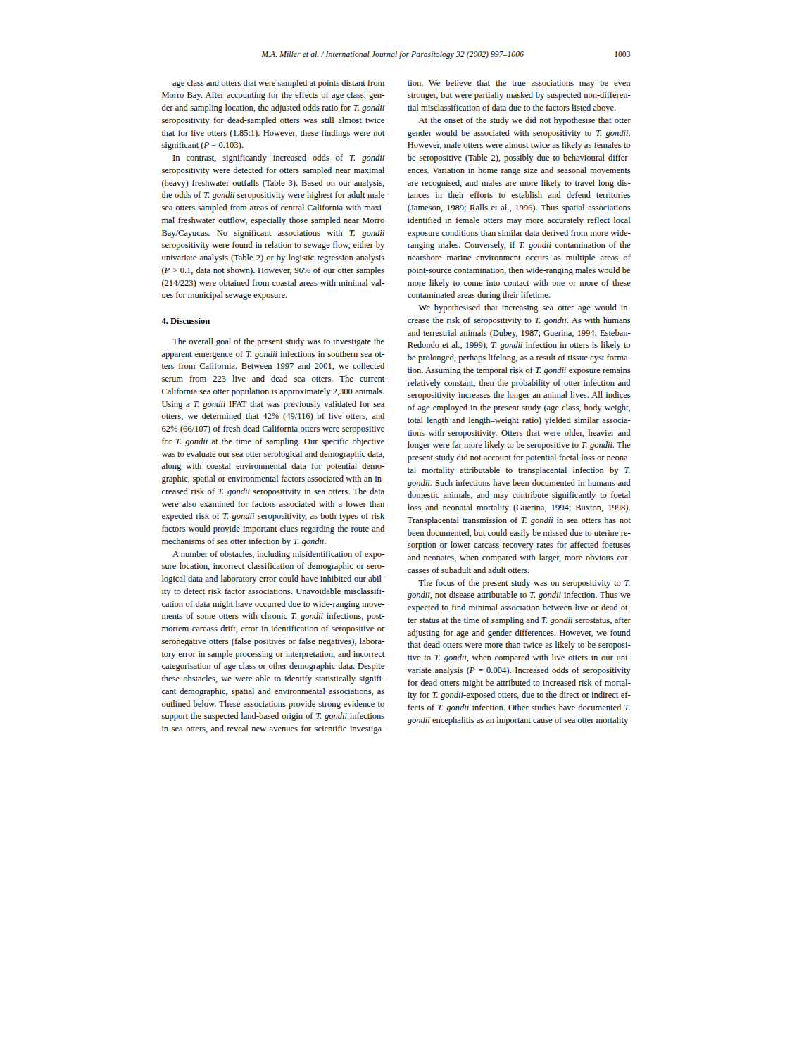M.A. Miller et al. / International Journal for Parasitology 32 (2002) 997–1006 1003
age class and otters that were sampled at points distant from Morro Bay. After accounting for the effects of age class, gender and sampling location, the adjusted odds ratio for T. gondii seropositivity for dead-sampled otters was still almost twice that for live otters (1.85:1). However, these findings were not significant (P = 0.103).
In contrast, significantly increased odds of T. gondii seropositivity were detected for otters sampled near maximal (heavy) freshwater outfalls (Table 3). Based on our analysis, the odds of T. gondii seropositivity were highest for adult male sea otters sampled from areas of central California with maximal freshwater outflow, especially those sampled near Morro Bay/Cayucas. No significant associations with T. gondii seropositivity were found in relation to sewage flow, either by univariate analysis (Table 2) or by logistic regression analysis (P > 0.1, data not shown). However, 96% of our otter samples (214/223) were obtained from coastal areas with minimal values for municipal sewage exposure.
4. Discussion
The overall goal of the present study was to investigate the apparent emergence of T. gondii infections in southern sea otters from California. Between 1997 and 2001, we collected serum from 223 live and dead sea otters. The current California sea otter population is approximately 2,300 animals. Using a T. gondii IFAT that was previously validated for sea otters, we determined that 42% (49/116) of live otters, and 62% (66/107) of fresh dead California otters were seropositive for T. gondii at the time of sampling. Our specific objective was to evaluate our sea otter serological and demographic data, along with coastal environmental data for potential demographic, spatial or environmental factors associated with an increased risk of T. gondii seropositivity in sea otters. The data were also examined for factors associated with a lower than expected risk of T. gondii seropositivity, as both types of risk factors would provide important clues regarding the route and mechanisms of sea otter infection by T. gondii.
A number of obstacles, including misidentification of exposure location, incorrect classification of demographic or serological data and laboratory error could have inhibited our ability to detect risk factor associations. Unavoidable misclassification of data might have occurred due to wide-ranging movements of some otters with chronic T. gondii infections, postmortem carcass drift, error in identification of seropositive or seronegative otters (false positives or false negatives), laboratory error in sample processing or interpretation, and incorrect categorisation of age class or other demographic data. Despite these obstacles, we were able to identify statistically significant demographic, spatial and environmental associations, as outlined below. These associations provide strong evidence to support the suspected land-based origin of T. gondii infections in sea otters, and reveal new avenues for scientific investigation. We believe that the true associations may be even stronger, but were partially masked by suspected non-differential misclassification of data due to the factors listed above.
At the onset of the study we did not hypothesise that otter gender would be associated with seropositivity to T. gondii. However, male otters were almost twice as likely as females to be seropositive (Table 2), possibly due to behavioural differences. Variation in home range size and seasonal movements are recognised, and males are more likely to travel long distances in their efforts to establish and defend territories (Jameson, 1989; Ralls et al., 1996). Thus spatial associations identified in female otters may more accurately reflect local exposure conditions than similar data derived from more wide-ranging males. Conversely, if T. gondii contamination of the nearshore marine environment occurs as multiple areas of point-source contamination, then wide-ranging males would be more likely to come into contact with one or more of these contaminated areas during their lifetime.
We hypothesised that increasing sea otter age would increase the risk of seropositivity to T. gondii. As with humans and terrestrial animals (Dubey, 1987; Guerina, 1994; Esteban-Redondo et al., 1999), T. gondii infection in otters is likely to be prolonged, perhaps lifelong, as a result of tissue cyst formation. Assuming the temporal risk of T. gondii exposure remains relatively constant, then the probability of otter infection and seropositivity increases the longer an animal lives. All indices of age employed in the present study (age class, body weight, total length and length–weight ratio) yielded similar associations with seropositivity. Otters that were older, heavier and longer were far more likely to be seropositive to T. gondii. The present study did not account for potential foetal loss or neonatal mortality attributable to transplacental infection by T. gondii. Such infections have been documented in humans and domestic animals, and may contribute significantly to foetal loss and neonatal mortality (Guerina, 1994; Buxton, 1998). Transplacental transmission of T. gondii in sea otters has not been documented, but could easily be missed due to uterine resorption or lower carcass recovery rates for affected foetuses and neonates, when compared with larger, more obvious carcasses of subadult and adult otters.
The focus of the present study was on seropositivity to T. gondii, not disease attributable to T. gondii infection. Thus we expected to find minimal association between live or dead otter status at the time of sampling and T. gondii serostatus, after adjusting for age and gender differences. However, we found that dead otters were more than twice as likely to be seropositive to T. gondii, when compared with live otters in our univariate analysis (P = 0.004). Increased odds of seropositivity for dead otters might be attributed to increased risk of mortality for T. gondii-exposed otters, due to the direct or indirect effects of T. gondii infection. Other studies have documented T. gondii encephalitis as an important cause of sea otter mortality